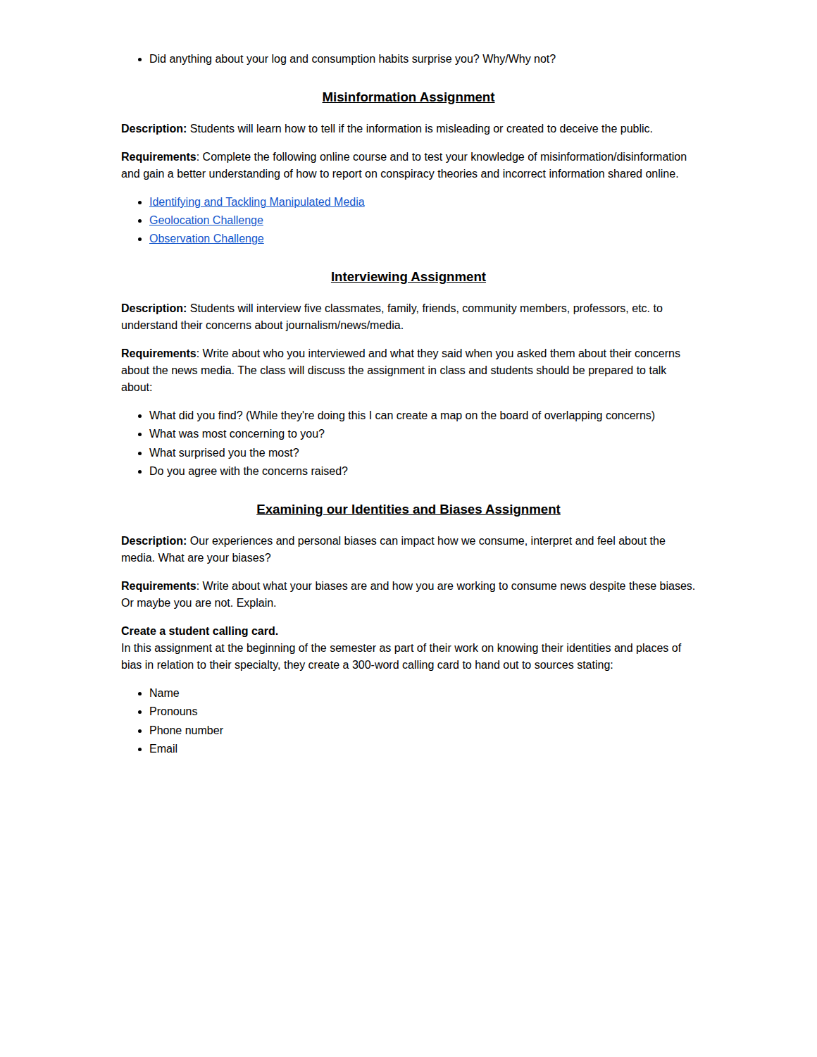Did anything about your log and consumption habits surprise you? Why/Why not?
Misinformation Assignment
Description: Students will learn how to tell if the information is misleading or created to deceive the public.
Requirements: Complete the following online course and to test your knowledge of misinformation/disinformation and gain a better understanding of how to report on conspiracy theories and incorrect information shared online.
Identifying and Tackling Manipulated Media
Geolocation Challenge
Observation Challenge
Interviewing Assignment
Description: Students will interview five classmates, family, friends, community members, professors, etc. to understand their concerns about journalism/news/media.
Requirements: Write about who you interviewed and what they said when you asked them about their concerns about the news media. The class will discuss the assignment in class and students should be prepared to talk about:
What did you find? (While they're doing this I can create a map on the board of overlapping concerns)
What was most concerning to you?
What surprised you the most?
Do you agree with the concerns raised?
Examining our Identities and Biases Assignment
Description: Our experiences and personal biases can impact how we consume, interpret and feel about the media. What are your biases?
Requirements: Write about what your biases are and how you are working to consume news despite these biases. Or maybe you are not. Explain.
Create a student calling card.
In this assignment at the beginning of the semester as part of their work on knowing their identities and places of bias in relation to their specialty, they create a 300-word calling card to hand out to sources stating:
Name
Pronouns
Phone number
Email